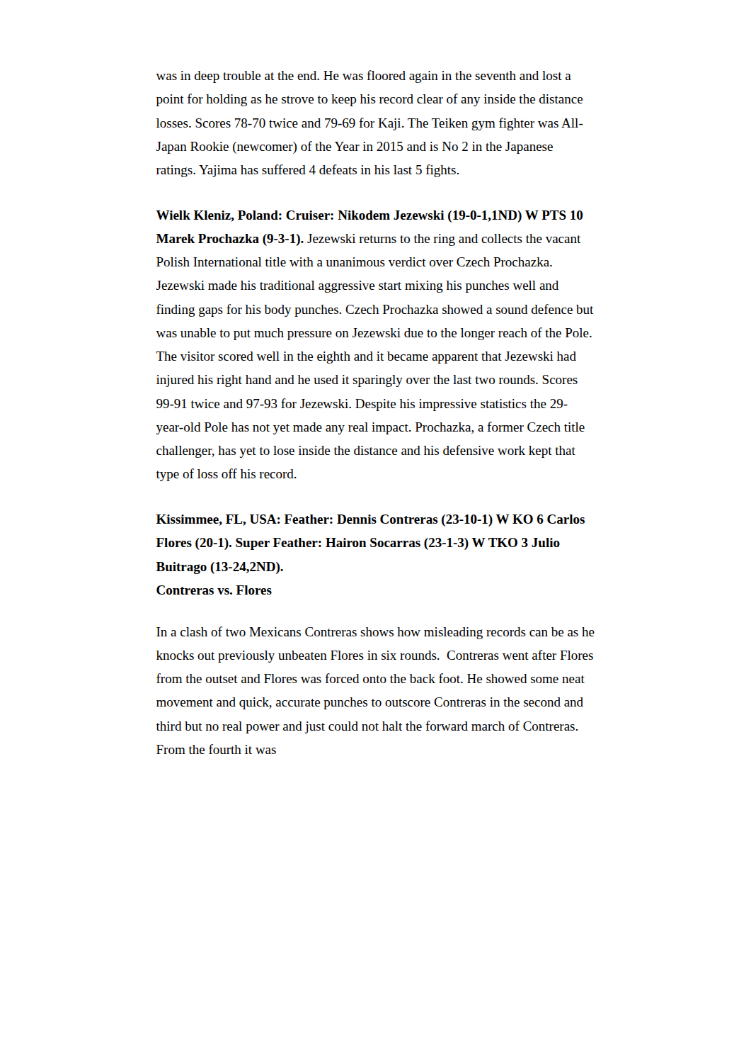was in deep trouble at the end. He was floored again in the seventh and lost a point for holding as he strove to keep his record clear of any inside the distance losses. Scores 78-70 twice and 79-69 for Kaji. The Teiken gym fighter was All-Japan Rookie (newcomer) of the Year in 2015 and is No 2 in the Japanese ratings. Yajima has suffered 4 defeats in his last 5 fights.
Wielk Kleniz, Poland: Cruiser: Nikodem Jezewski (19-0-1,1ND) W PTS 10 Marek Prochazka (9-3-1). Jezewski returns to the ring and collects the vacant Polish International title with a unanimous verdict over Czech Prochazka. Jezewski made his traditional aggressive start mixing his punches well and finding gaps for his body punches. Czech Prochazka showed a sound defence but was unable to put much pressure on Jezewski due to the longer reach of the Pole. The visitor scored well in the eighth and it became apparent that Jezewski had injured his right hand and he used it sparingly over the last two rounds. Scores 99-91 twice and 97-93 for Jezewski. Despite his impressive statistics the 29-year-old Pole has not yet made any real impact. Prochazka, a former Czech title challenger, has yet to lose inside the distance and his defensive work kept that type of loss off his record.
Kissimmee, FL, USA: Feather: Dennis Contreras (23-10-1) W KO 6 Carlos Flores (20-1). Super Feather: Hairon Socarras (23-1-3) W TKO 3 Julio Buitrago (13-24,2ND).
Contreras vs. Flores
In a clash of two Mexicans Contreras shows how misleading records can be as he knocks out previously unbeaten Flores in six rounds. Contreras went after Flores from the outset and Flores was forced onto the back foot. He showed some neat movement and quick, accurate punches to outscore Contreras in the second and third but no real power and just could not halt the forward march of Contreras. From the fourth it was